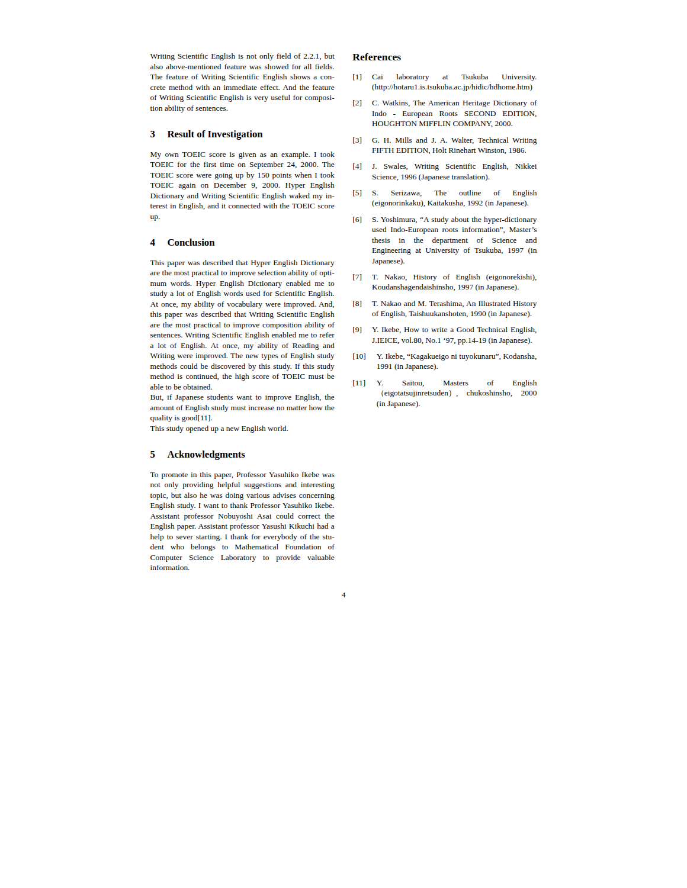Writing Scientific English is not only field of 2.2.1, but also above-mentioned feature was showed for all fields. The feature of Writing Scientific English shows a concrete method with an immediate effect. And the feature of Writing Scientific English is very useful for composition ability of sentences.
3 Result of Investigation
My own TOEIC score is given as an example. I took TOEIC for the first time on September 24, 2000. The TOEIC score were going up by 150 points when I took TOEIC again on December 9, 2000. Hyper English Dictionary and Writing Scientific English waked my interest in English, and it connected with the TOEIC score up.
4 Conclusion
This paper was described that Hyper English Dictionary are the most practical to improve selection ability of optimum words. Hyper English Dictionary enabled me to study a lot of English words used for Scientific English. At once, my ability of vocabulary were improved. And, this paper was described that Writing Scientific English are the most practical to improve composition ability of sentences. Writing Scientific English enabled me to refer a lot of English. At once, my ability of Reading and Writing were improved. The new types of English study methods could be discovered by this study. If this study method is continued, the high score of TOEIC must be able to be obtained.
But, if Japanese students want to improve English, the amount of English study must increase no matter how the quality is good[11].
This study opened up a new English world.
5 Acknowledgments
To promote in this paper, Professor Yasuhiko Ikebe was not only providing helpful suggestions and interesting topic, but also he was doing various advises concerning English study. I want to thank Professor Yasuhiko Ikebe. Assistant professor Nobuyoshi Asai could correct the English paper. Assistant professor Yasushi Kikuchi had a help to sever starting. I thank for everybody of the student who belongs to Mathematical Foundation of Computer Science Laboratory to provide valuable information.
References
[1] Cai laboratory at Tsukuba University.(http://hotaru1.is.tsukuba.ac.jp/hidic/hdhome.htm)
[2] C. Watkins, The American Heritage Dictionary of Indo - European Roots SECOND EDITION, HOUGHTON MIFFLIN COMPANY, 2000.
[3] G. H. Mills and J. A. Walter, Technical Writing FIFTH EDITION, Holt Rinehart Winston, 1986.
[4] J. Swales, Writing Scientific English, Nikkei Science, 1996 (Japanese translation).
[5] S. Serizawa, The outline of English(eigonorinkaku), Kaitakusha, 1992 (in Japanese).
[6] S. Yoshimura, “A study about the hyper-dictionary used Indo-European roots information”, Master’s thesis in the department of Science and Engineering at University of Tsukuba, 1997 (in Japanese).
[7] T. Nakao, History of English (eigonorekishi), Koudanshagendaishinsho, 1997 (in Japanese).
[8] T. Nakao and M. Terashima, An Illustrated History of English, Taishuukanshoten, 1990 (in Japanese).
[9] Y. Ikebe, How to write a Good Technical English, J.IEICE, vol.80, No.1 ‘97, pp.14-19 (in Japanese).
[10] Y. Ikebe, “Kagakueigo ni tuyokunaru”, Kodansha, 1991 (in Japanese).
[11] Y. Saitou, Masters of English（eigotatsujinretsuden）, chukoshinsho, 2000(in Japanese).
4